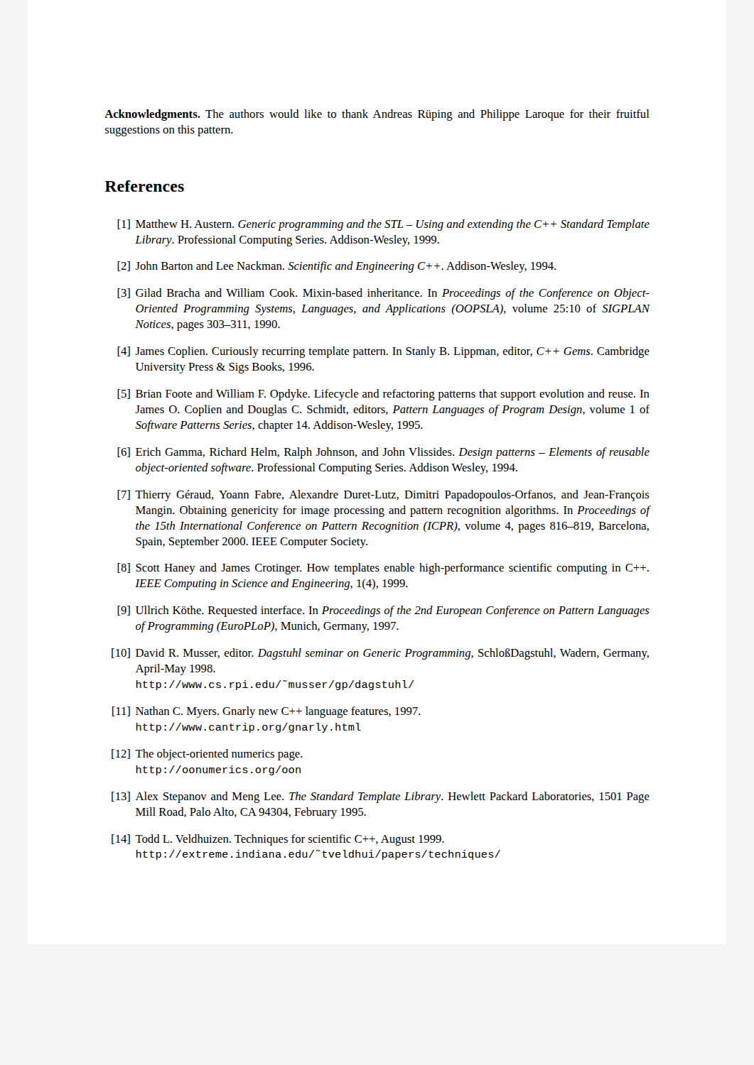Acknowledgments. The authors would like to thank Andreas Rüping and Philippe Laroque for their fruitful suggestions on this pattern.
References
Matthew H. Austern. Generic programming and the STL – Using and extending the C++ Standard Template Library. Professional Computing Series. Addison-Wesley, 1999.
John Barton and Lee Nackman. Scientific and Engineering C++. Addison-Wesley, 1994.
Gilad Bracha and William Cook. Mixin-based inheritance. In Proceedings of the Conference on Object-Oriented Programming Systems, Languages, and Applications (OOPSLA), volume 25:10 of SIGPLAN Notices, pages 303–311, 1990.
James Coplien. Curiously recurring template pattern. In Stanly B. Lippman, editor, C++ Gems. Cambridge University Press & Sigs Books, 1996.
Brian Foote and William F. Opdyke. Lifecycle and refactoring patterns that support evolution and reuse. In James O. Coplien and Douglas C. Schmidt, editors, Pattern Languages of Program Design, volume 1 of Software Patterns Series, chapter 14. Addison-Wesley, 1995.
Erich Gamma, Richard Helm, Ralph Johnson, and John Vlissides. Design patterns – Elements of reusable object-oriented software. Professional Computing Series. Addison Wesley, 1994.
Thierry Géraud, Yoann Fabre, Alexandre Duret-Lutz, Dimitri Papadopoulos-Orfanos, and Jean-François Mangin. Obtaining genericity for image processing and pattern recognition algorithms. In Proceedings of the 15th International Conference on Pattern Recognition (ICPR), volume 4, pages 816–819, Barcelona, Spain, September 2000. IEEE Computer Society.
Scott Haney and James Crotinger. How templates enable high-performance scientific computing in C++. IEEE Computing in Science and Engineering, 1(4), 1999.
Ullrich Köthe. Requested interface. In Proceedings of the 2nd European Conference on Pattern Languages of Programming (EuroPLoP), Munich, Germany, 1997.
David R. Musser, editor. Dagstuhl seminar on Generic Programming, SchloßDagstuhl, Wadern, Germany, April-May 1998. http://www.cs.rpi.edu/˜musser/gp/dagstuhl/
Nathan C. Myers. Gnarly new C++ language features, 1997. http://www.cantrip.org/gnarly.html
The object-oriented numerics page. http://oonumerics.org/oon
Alex Stepanov and Meng Lee. The Standard Template Library. Hewlett Packard Laboratories, 1501 Page Mill Road, Palo Alto, CA 94304, February 1995.
Todd L. Veldhuizen. Techniques for scientific C++, August 1999. http://extreme.indiana.edu/˜tveldhui/papers/techniques/